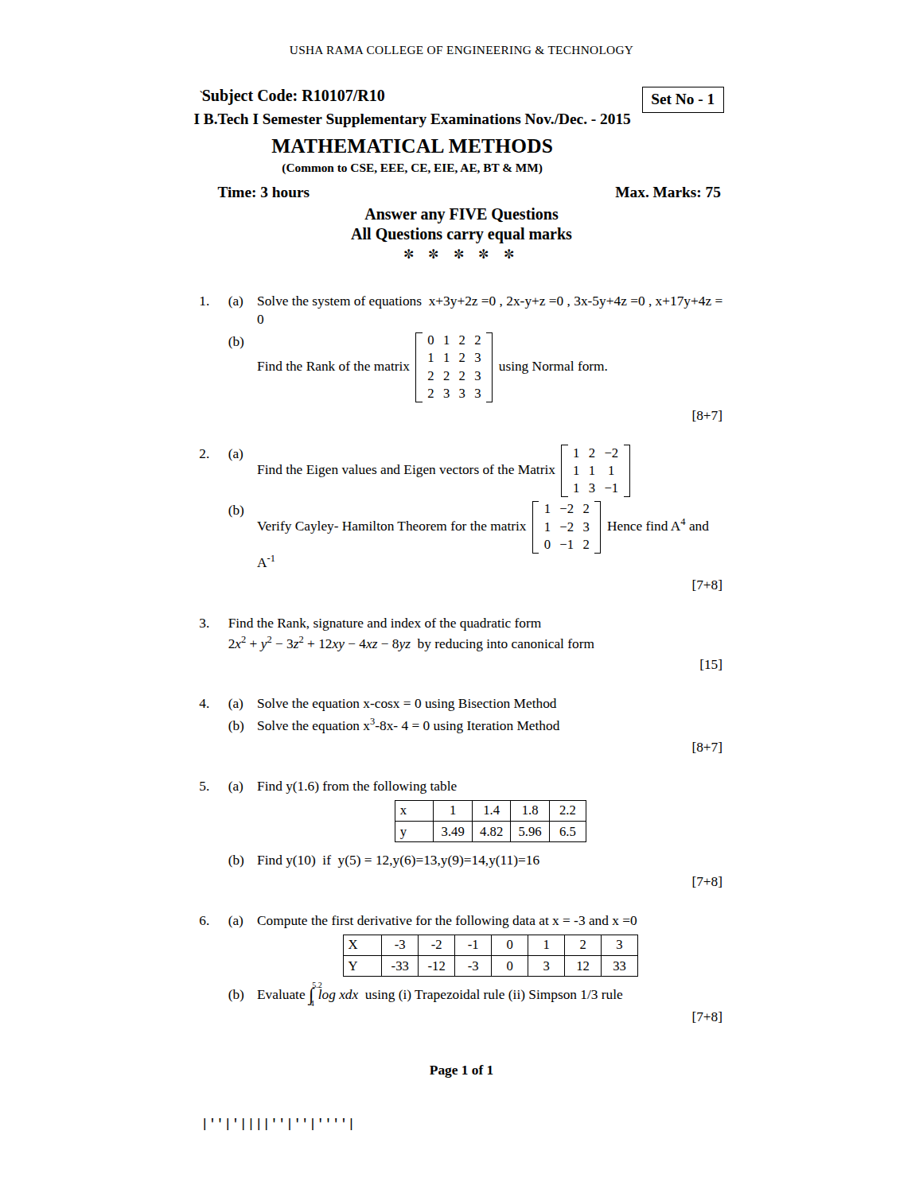USHA RAMA COLLEGE OF ENGINEERING & TECHNOLOGY
`
Subject Code: R10107/R10
I B.Tech I Semester Supplementary Examinations Nov./Dec. - 2015
MATHEMATICAL METHODS
(Common to CSE, EEE, CE, EIE, AE, BT & MM)
Set No - 1
Time: 3 hours Max. Marks: 75
Answer any FIVE Questions
All Questions carry equal marks
✼ ✼ ✼ ✼ ✼
1.
(a)
Solve the system of equations x+3y+2z =0 , 2x-y+z =0 , 3x-5y+4z =0 , x+17y+4z = 0
(b)
Find the Rank of the matrix
| 0 | 1 | 2 | 2 |
| 1 | 1 | 2 | 3 |
| 2 | 2 | 2 | 3 |
| 2 | 3 | 3 | 3 |
using Normal form.
[8+7]
2.
(a)
Find the Eigen values and Eigen vectors of the Matrix
| 1 | 2 | −2 |
| 1 | 1 | 1 |
| 1 | 3 | −1 |
(b)
Verify Cayley- Hamilton Theorem for the matrix
| 1 | −2 | 2 |
| 1 | −2 | 3 |
| 0 | −1 | 2 |
Hence find A4 and A-1
[7+8]
3.
Find the Rank, signature and index of the quadratic form
2x2 + y2 − 3z2 + 12xy − 4xz − 8yz by reducing into canonical form
[15]
4.
(a)
Solve the equation x-cosx = 0 using Bisection Method
(b)
Solve the equation x3-8x- 4 = 0 using Iteration Method
[8+7]
5.
(a)
Find y(1.6) from the following table
| x | 1 | 1.4 | 1.8 | 2.2 |
| y | 3.49 | 4.82 | 5.96 | 6.5 |
(b)
Find y(10) if y(5) = 12,y(6)=13,y(9)=14,y(11)=16
[7+8]
6.
(a)
Compute the first derivative for the following data at x = -3 and x =0
| X | -3 | -2 | -1 | 0 | 1 | 2 | 3 |
| Y | -33 | -12 | -3 | 0 | 3 | 12 | 33 |
(b)
Evaluate ∫5.24 log xdx using (i) Trapezoidal rule (ii) Simpson 1/3 rule
[7+8]
Page 1 of 1
|''|'||||''|''|''''|